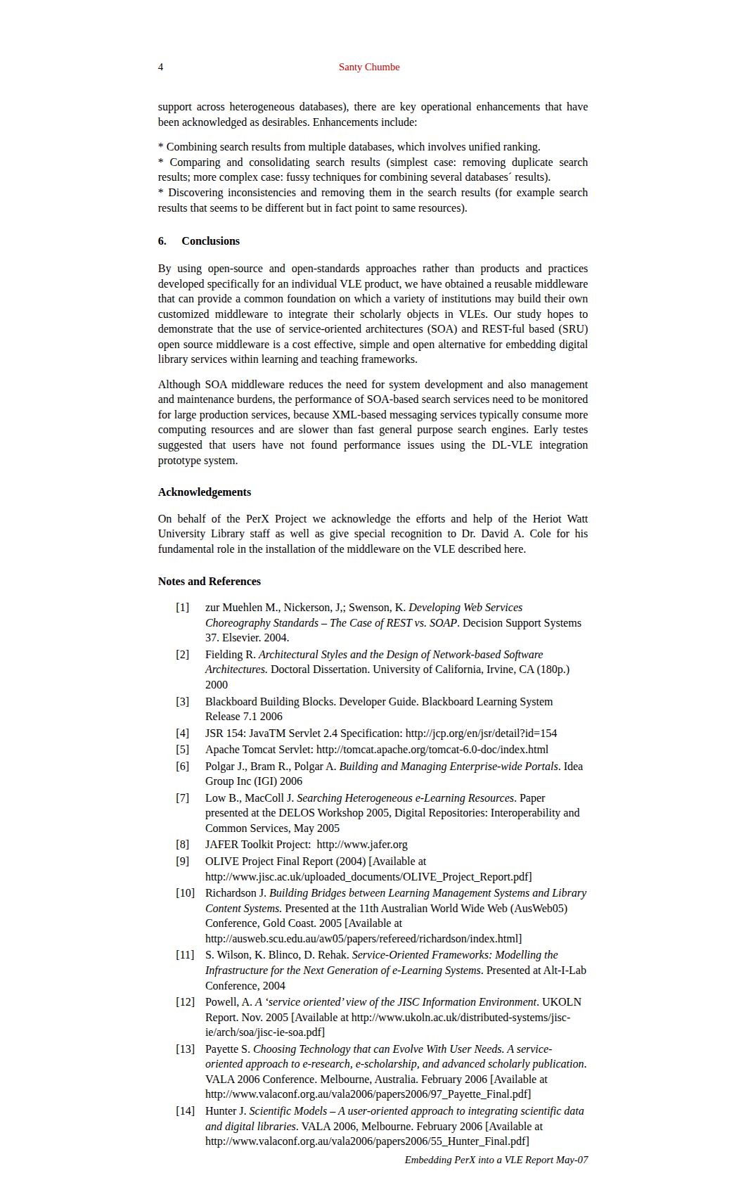4
Santy Chumbe
support across heterogeneous databases), there are key operational enhancements that have been acknowledged as desirables. Enhancements include:
* Combining search results from multiple databases, which involves unified ranking.
* Comparing and consolidating search results (simplest case: removing duplicate search results; more complex case: fussy techniques for combining several databases´ results).
* Discovering inconsistencies and removing them in the search results (for example search results that seems to be different but in fact point to same resources).
6. Conclusions
By using open-source and open-standards approaches rather than products and practices developed specifically for an individual VLE product, we have obtained a reusable middleware that can provide a common foundation on which a variety of institutions may build their own customized middleware to integrate their scholarly objects in VLEs. Our study hopes to demonstrate that the use of service-oriented architectures (SOA) and REST-ful based (SRU) open source middleware is a cost effective, simple and open alternative for embedding digital library services within learning and teaching frameworks.
Although SOA middleware reduces the need for system development and also management and maintenance burdens, the performance of SOA-based search services need to be monitored for large production services, because XML-based messaging services typically consume more computing resources and are slower than fast general purpose search engines. Early testes suggested that users have not found performance issues using the DL-VLE integration prototype system.
Acknowledgements
On behalf of the PerX Project we acknowledge the efforts and help of the Heriot Watt University Library staff as well as give special recognition to Dr. David A. Cole for his fundamental role in the installation of the middleware on the VLE described here.
Notes and References
[1]
zur Muehlen M., Nickerson, J,; Swenson, K. Developing Web Services Choreography Standards – The Case of REST vs. SOAP. Decision Support Systems 37. Elsevier. 2004.
[2]
Fielding R. Architectural Styles and the Design of Network-based Software Architectures. Doctoral Dissertation. University of California, Irvine, CA (180p.) 2000
[3]
Blackboard Building Blocks. Developer Guide. Blackboard Learning System Release 7.1 2006
[4]
JSR 154: JavaTM Servlet 2.4 Specification: http://jcp.org/en/jsr/detail?id=154
[5]
Apache Tomcat Servlet: http://tomcat.apache.org/tomcat-6.0-doc/index.html
[6]
Polgar J., Bram R., Polgar A. Building and Managing Enterprise-wide Portals. Idea Group Inc (IGI) 2006
[7]
Low B., MacColl J. Searching Heterogeneous e-Learning Resources. Paper presented at the DELOS Workshop 2005, Digital Repositories: Interoperability and Common Services, May 2005
[8]
JAFER Toolkit Project: http://www.jafer.org
[9]
OLIVE Project Final Report (2004) [Available at
http://www.jisc.ac.uk/uploaded_documents/OLIVE_Project_Report.pdf]
[10]
Richardson J. Building Bridges between Learning Management Systems and Library Content Systems. Presented at the 11th Australian World Wide Web (AusWeb05) Conference, Gold Coast. 2005 [Available at http://ausweb.scu.edu.au/aw05/papers/refereed/richardson/index.html]
[11]
S. Wilson, K. Blinco, D. Rehak. Service-Oriented Frameworks: Modelling the Infrastructure for the Next Generation of e-Learning Systems. Presented at Alt-I-Lab Conference, 2004
[12]
Powell, A. A ‘service oriented’ view of the JISC Information Environment. UKOLN Report. Nov. 2005 [Available at http://www.ukoln.ac.uk/distributed-systems/jisc-ie/arch/soa/jisc-ie-soa.pdf]
[13]
Payette S. Choosing Technology that can Evolve With User Needs. A service-oriented approach to e-research, e-scholarship, and advanced scholarly publication. VALA 2006 Conference. Melbourne, Australia. February 2006 [Available at
http://www.valaconf.org.au/vala2006/papers2006/97_Payette_Final.pdf]
[14]
Hunter J. Scientific Models – A user-oriented approach to integrating scientific data and digital libraries. VALA 2006, Melbourne. February 2006 [Available at
http://www.valaconf.org.au/vala2006/papers2006/55_Hunter_Final.pdf]
Embedding PerX into a VLE Report May-07